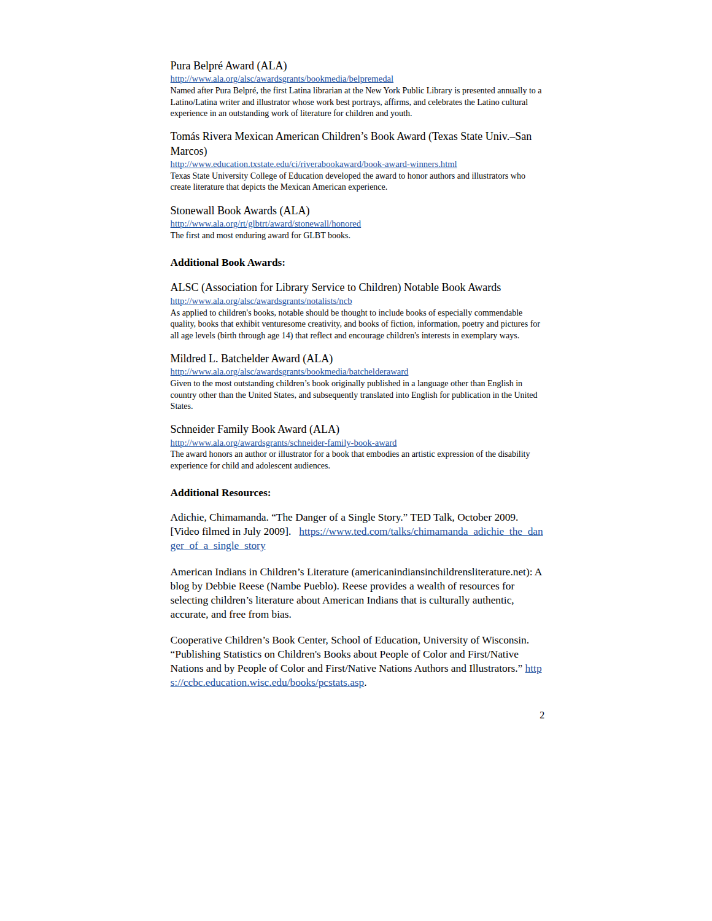Pura Belpré Award (ALA)
http://www.ala.org/alsc/awardsgrants/bookmedia/belpremedal
Named after Pura Belpré, the first Latina librarian at the New York Public Library is presented annually to a Latino/Latina writer and illustrator whose work best portrays, affirms, and celebrates the Latino cultural experience in an outstanding work of literature for children and youth.
Tomás Rivera Mexican American Children’s Book Award (Texas State Univ.–San Marcos)
http://www.education.txstate.edu/ci/riverabookaward/book-award-winners.html
Texas State University College of Education developed the award to honor authors and illustrators who create literature that depicts the Mexican American experience.
Stonewall Book Awards (ALA)
http://www.ala.org/rt/glbtrt/award/stonewall/honored
The first and most enduring award for GLBT books.
Additional Book Awards:
ALSC (Association for Library Service to Children) Notable Book Awards
http://www.ala.org/alsc/awardsgrants/notalists/ncb
As applied to children's books, notable should be thought to include books of especially commendable quality, books that exhibit venturesome creativity, and books of fiction, information, poetry and pictures for all age levels (birth through age 14) that reflect and encourage children's interests in exemplary ways.
Mildred L. Batchelder Award (ALA)
http://www.ala.org/alsc/awardsgrants/bookmedia/batchelderaward
Given to the most outstanding children’s book originally published in a language other than English in country other than the United States, and subsequently translated into English for publication in the United States.
Schneider Family Book Award (ALA)
http://www.ala.org/awardsgrants/schneider-family-book-award
The award honors an author or illustrator for a book that embodies an artistic expression of the disability experience for child and adolescent audiences.
Additional Resources:
Adichie, Chimamanda. “The Danger of a Single Story.” TED Talk, October 2009. [Video filmed in July 2009]. https://www.ted.com/talks/chimamanda_adichie_the_danger_of_a_single_story
American Indians in Children’s Literature (americanindiansinchildrensliterature.net): A blog by Debbie Reese (Nambe Pueblo). Reese provides a wealth of resources for selecting children’s literature about American Indians that is culturally authentic, accurate, and free from bias.
Cooperative Children’s Book Center, School of Education, University of Wisconsin. “Publishing Statistics on Children's Books about People of Color and First/Native Nations and by People of Color and First/Native Nations Authors and Illustrators.” https://ccbc.education.wisc.edu/books/pcstats.asp.
2